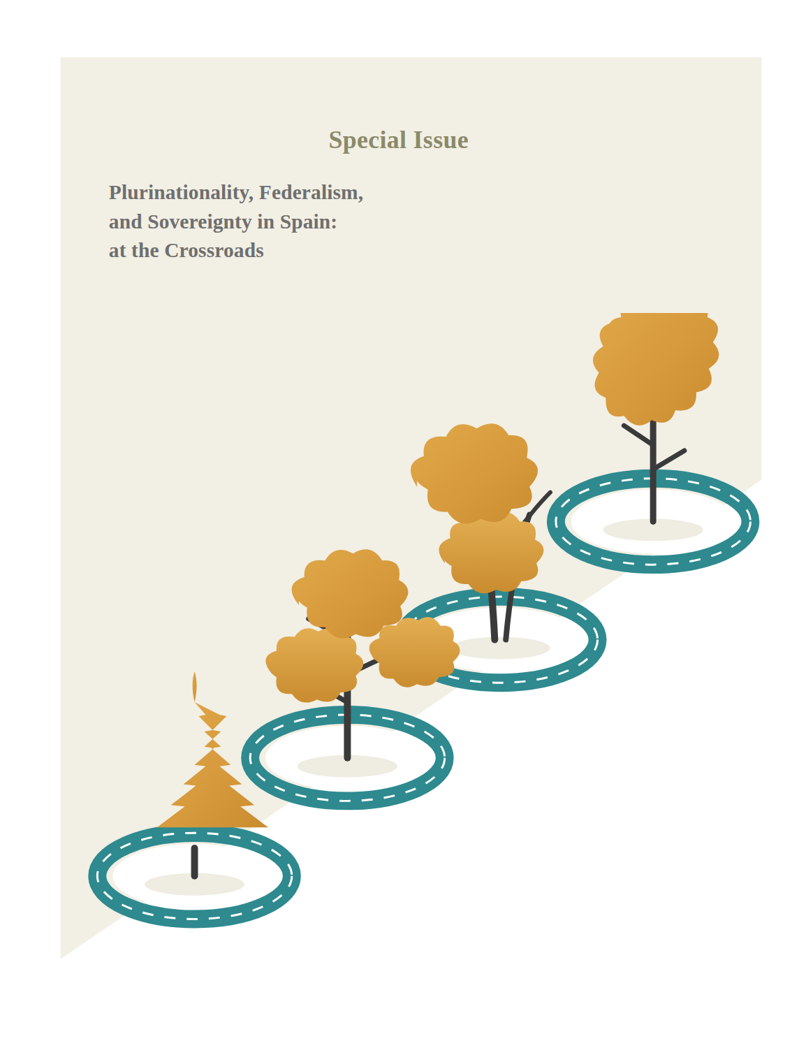Special Issue
Plurinationality, Federalism,
and Sovereignty in Spain:
at the Crossroads